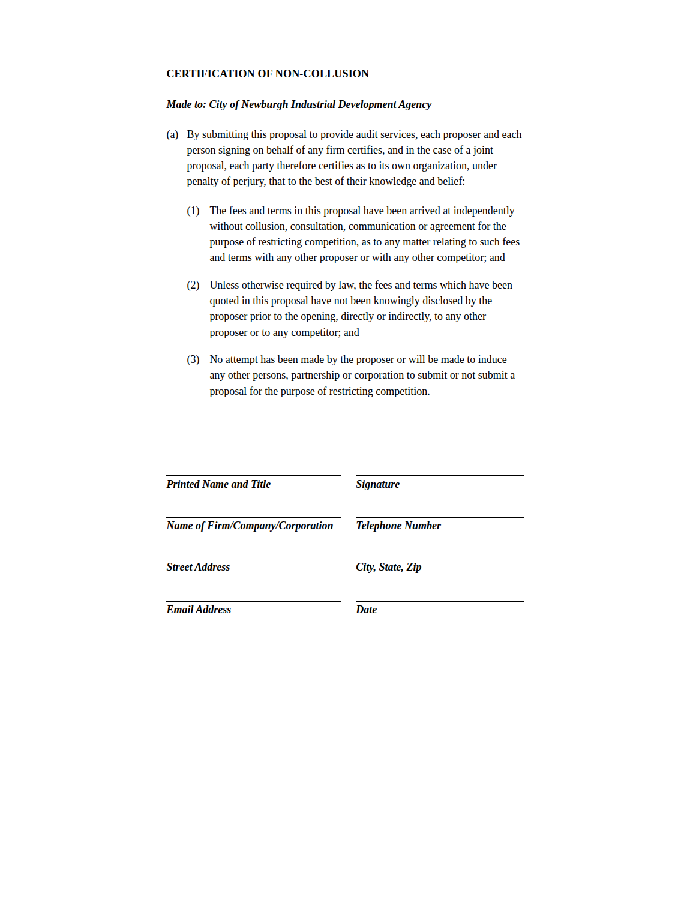CERTIFICATION OF NON-COLLUSION
Made to: City of Newburgh Industrial Development Agency
(a)
By submitting this proposal to provide audit services, each proposer and each person signing on behalf of any firm certifies, and in the case of a joint proposal, each party therefore certifies as to its own organization, under penalty of perjury, that to the best of their knowledge and belief:
(1) The fees and terms in this proposal have been arrived at independently without collusion, consultation, communication or agreement for the purpose of restricting competition, as to any matter relating to such fees and terms with any other proposer or with any other competitor; and
(2) Unless otherwise required by law, the fees and terms which have been quoted in this proposal have not been knowingly disclosed by the proposer prior to the opening, directly or indirectly, to any other proposer or to any competitor; and
(3) No attempt has been made by the proposer or will be made to induce any other persons, partnership or corporation to submit or not submit a proposal for the purpose of restricting competition.
| Printed Name and Title | | Signature |
| Name of Firm/Company/Corporation | | Telephone Number |
| Street Address | | City, State, Zip |
| Email Address | | Date |